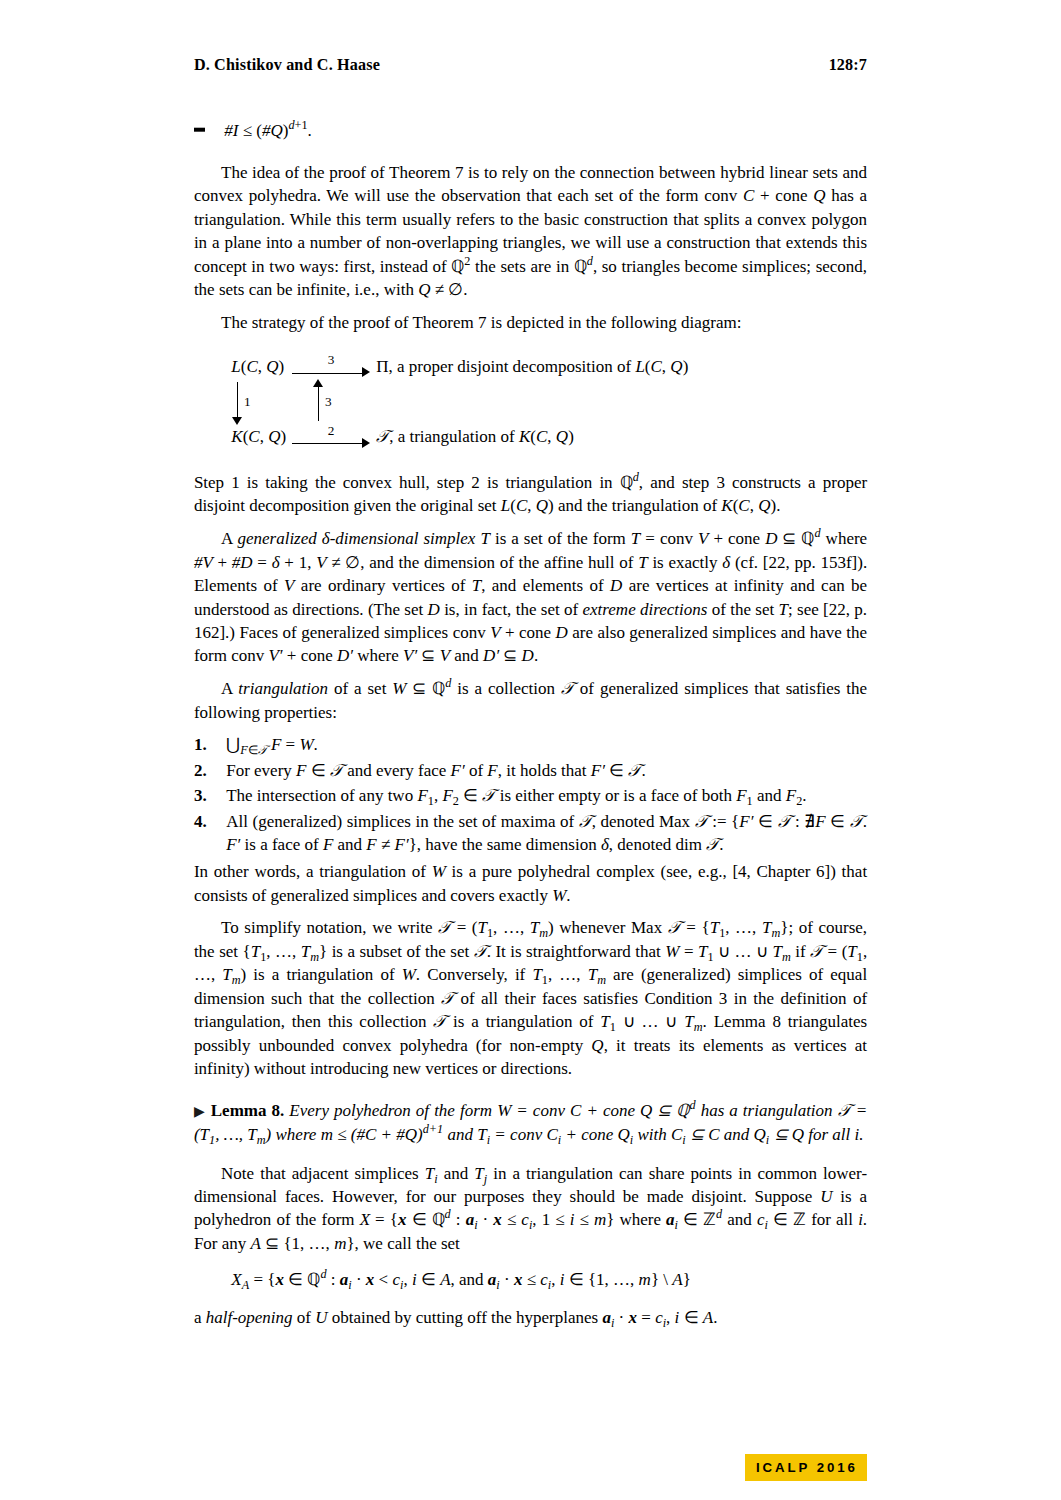D. Chistikov and C. Haase 128:7
#I ≤ (#Q)d+1.
The idea of the proof of Theorem 7 is to rely on the connection between hybrid linear sets and convex polyhedra. We will use the observation that each set of the form conv C + cone Q has a triangulation. While this term usually refers to the basic construction that splits a convex polygon in a plane into a number of non-overlapping triangles, we will use a construction that extends this concept in two ways: first, instead of ℚ2 the sets are in ℚd, so triangles become simplices; second, the sets can be infinite, i.e., with Q ≠ ∅.
The strategy of the proof of Theorem 7 is depicted in the following diagram:
| L ( C , Q ) | 3 | Π, a proper disjoint decomposition of L ( C , Q ) |
| 1 | 3 | |
| K ( C , Q ) | 2 | 𝒯 , a triangulation of K ( C , Q ) |
Step 1 is taking the convex hull, step 2 is triangulation in ℚd, and step 3 constructs a proper disjoint decomposition given the original set L(C, Q) and the triangulation of K(C, Q).
A generalized δ-dimensional simplex T is a set of the form T = conv V + cone D ⊆ ℚd where #V + #D = δ + 1, V ≠ ∅, and the dimension of the affine hull of T is exactly δ (cf. [22, pp. 153f]). Elements of V are ordinary vertices of T, and elements of D are vertices at infinity and can be understood as directions. (The set D is, in fact, the set of extreme directions of the set T; see [22, p. 162].) Faces of generalized simplices conv V + cone D are also generalized simplices and have the form conv V′ + cone D′ where V′ ⊆ V and D′ ⊆ D.
A triangulation of a set W ⊆ ℚd is a collection 𝒯 of generalized simplices that satisfies the following properties:
⋃F∈𝒯 F = W.
For every F ∈ 𝒯 and every face F′ of F, it holds that F′ ∈ 𝒯.
The intersection of any two F1, F2 ∈ 𝒯 is either empty or is a face of both F1 and F2.
All (generalized) simplices in the set of maxima of 𝒯, denoted Max 𝒯 := {F′ ∈ 𝒯 : ∄F ∈ 𝒯. F′ is a face of F and F ≠ F′}, have the same dimension δ, denoted dim 𝒯.
In other words, a triangulation of W is a pure polyhedral complex (see, e.g., [4, Chapter 6]) that consists of generalized simplices and covers exactly W.
To simplify notation, we write 𝒯 = (T1, …, Tm) whenever Max 𝒯 = {T1, …, Tm}; of course, the set {T1, …, Tm} is a subset of the set 𝒯. It is straightforward that W = T1 ∪ … ∪ Tm if 𝒯 = (T1, …, Tm) is a triangulation of W. Conversely, if T1, …, Tm are (generalized) simplices of equal dimension such that the collection 𝒯 of all their faces satisfies Condition 3 in the definition of triangulation, then this collection 𝒯 is a triangulation of T1 ∪ … ∪ Tm. Lemma 8 triangulates possibly unbounded convex polyhedra (for non-empty Q, it treats its elements as vertices at infinity) without introducing new vertices or directions.
▶Lemma 8. Every polyhedron of the form W = conv C + cone Q ⊆ ℚd has a triangulation 𝒯 = (T1, …, Tm) where m ≤ (#C + #Q)d+1 and Ti = conv Ci + cone Qi with Ci ⊆ C and Qi ⊆ Q for all i.
Note that adjacent simplices Ti and Tj in a triangulation can share points in common lower-dimensional faces. However, for our purposes they should be made disjoint. Suppose U is a polyhedron of the form X = {x ∈ ℚd : ai · x ≤ ci, 1 ≤ i ≤ m} where ai ∈ ℤd and ci ∈ ℤ for all i. For any A ⊆ {1, …, m}, we call the set
XA = {x ∈ ℚd : ai · x < ci, i ∈ A, and ai · x ≤ ci, i ∈ {1, …, m} \ A}
a half-opening of U obtained by cutting off the hyperplanes ai · x = ci, i ∈ A.
ICALP 2016